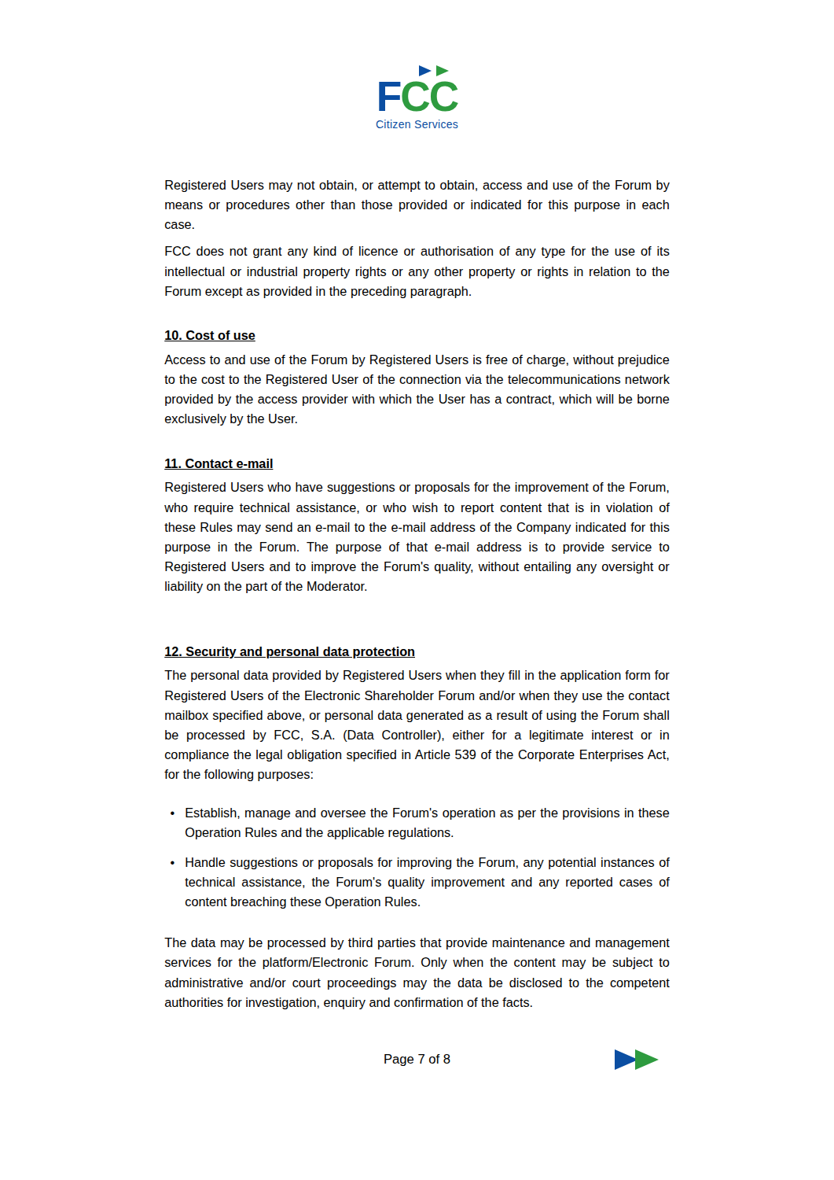FCC Citizen Services
Registered Users may not obtain, or attempt to obtain, access and use of the Forum by means or procedures other than those provided or indicated for this purpose in each case.
FCC does not grant any kind of licence or authorisation of any type for the use of its intellectual or industrial property rights or any other property or rights in relation to the Forum except as provided in the preceding paragraph.
10. Cost of use
Access to and use of the Forum by Registered Users is free of charge, without prejudice to the cost to the Registered User of the connection via the telecommunications network provided by the access provider with which the User has a contract, which will be borne exclusively by the User.
11. Contact e-mail
Registered Users who have suggestions or proposals for the improvement of the Forum, who require technical assistance, or who wish to report content that is in violation of these Rules may send an e-mail to the e-mail address of the Company indicated for this purpose in the Forum. The purpose of that e-mail address is to provide service to Registered Users and to improve the Forum's quality, without entailing any oversight or liability on the part of the Moderator.
12. Security and personal data protection
The personal data provided by Registered Users when they fill in the application form for Registered Users of the Electronic Shareholder Forum and/or when they use the contact mailbox specified above, or personal data generated as a result of using the Forum shall be processed by FCC, S.A. (Data Controller), either for a legitimate interest or in compliance the legal obligation specified in Article 539 of the Corporate Enterprises Act, for the following purposes:
Establish, manage and oversee the Forum's operation as per the provisions in these Operation Rules and the applicable regulations.
Handle suggestions or proposals for improving the Forum, any potential instances of technical assistance, the Forum's quality improvement and any reported cases of content breaching these Operation Rules.
The data may be processed by third parties that provide maintenance and management services for the platform/Electronic Forum. Only when the content may be subject to administrative and/or court proceedings may the data be disclosed to the competent authorities for investigation, enquiry and confirmation of the facts.
Page 7 of 8